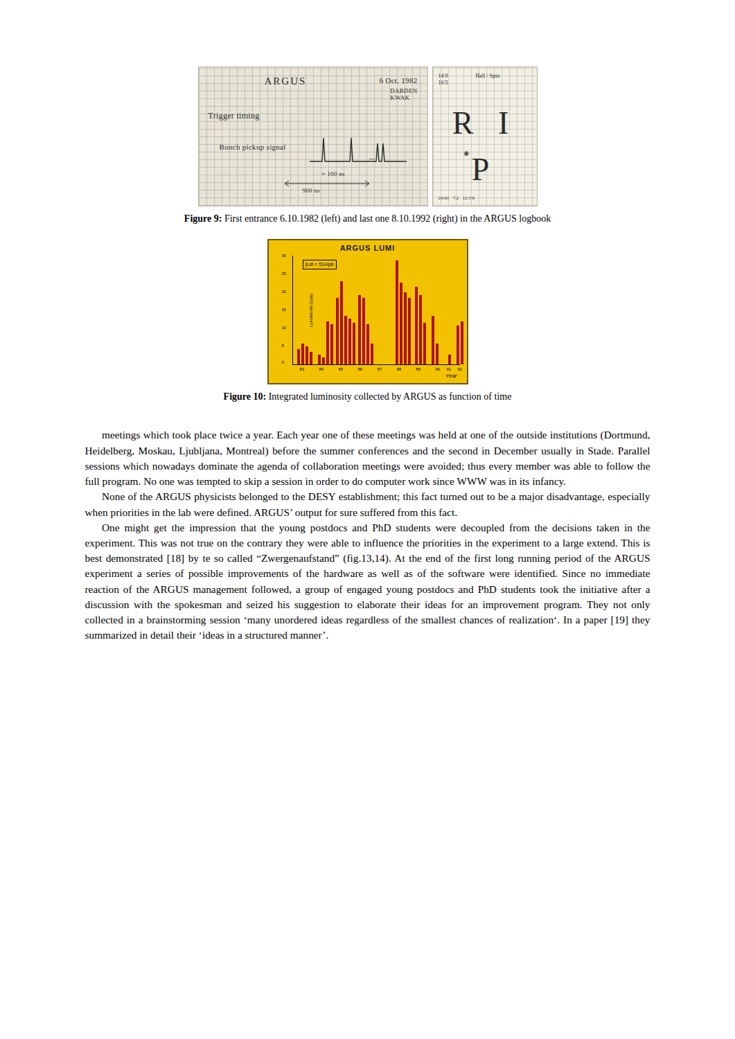ARGUS 6 Oct. 1982 DARDEN
KWAK Trigger timing Bunch pickup signal — ≈ 100 ns 960 ns
14∙0
10∙5 Hall / Spin R I P ❀ 24.01 7.2 12.5∙6
Figure 9: First entrance 6.10.1982 (left) and last one 8.10.1992 (right) in the ARGUS logbook
ARGUS LUMI
Lumi/Month (1/pb) ∫Ldt = 514/pb 30 25 20 15 10 5 0 83 84 85 86 87 88 89 90 91 92
Year
Figure 10: Integrated luminosity collected by ARGUS as function of time
meetings which took place twice a year. Each year one of these meetings was held at one of the outside institutions (Dortmund, Heidelberg, Moskau, Ljubljana, Montreal) before the summer conferences and the second in December usually in Stade. Parallel sessions which nowadays dominate the agenda of collaboration meetings were avoided; thus every member was able to follow the full program. No one was tempted to skip a session in order to do computer work since WWW was in its infancy.
None of the ARGUS physicists belonged to the DESY establishment; this fact turned out to be a major disadvantage, especially when priorities in the lab were defined. ARGUS’ output for sure suffered from this fact.
One might get the impression that the young postdocs and PhD students were decoupled from the decisions taken in the experiment. This was not true on the contrary they were able to influence the priorities in the experiment to a large extend. This is best demonstrated [18] by te so called “Zwergenaufstand” (fig.13,14). At the end of the first long running period of the ARGUS experiment a series of possible improvements of the hardware as well as of the software were identified. Since no immediate reaction of the ARGUS management followed, a group of engaged young postdocs and PhD students took the initiative after a discussion with the spokesman and seized his suggestion to elaborate their ideas for an improvement program. They not only collected in a brainstorming session ‘many unordered ideas regardless of the smallest chances of realization‘. In a paper [19] they summarized in detail their ‘ideas in a structured manner’.